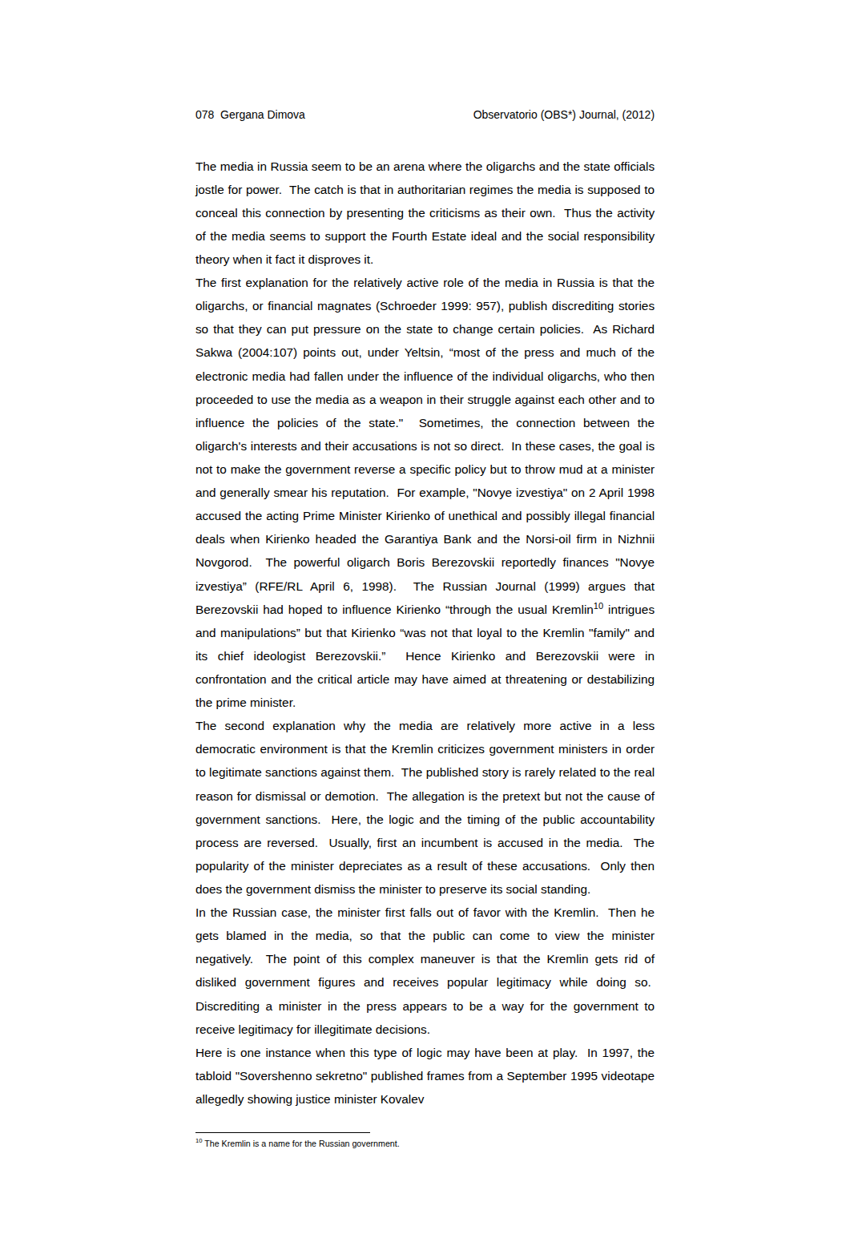078 Gergana Dimova Observatorio (OBS*) Journal, (2012)
The media in Russia seem to be an arena where the oligarchs and the state officials jostle for power. The catch is that in authoritarian regimes the media is supposed to conceal this connection by presenting the criticisms as their own. Thus the activity of the media seems to support the Fourth Estate ideal and the social responsibility theory when it fact it disproves it.
The first explanation for the relatively active role of the media in Russia is that the oligarchs, or financial magnates (Schroeder 1999: 957), publish discrediting stories so that they can put pressure on the state to change certain policies. As Richard Sakwa (2004:107) points out, under Yeltsin, “most of the press and much of the electronic media had fallen under the influence of the individual oligarchs, who then proceeded to use the media as a weapon in their struggle against each other and to influence the policies of the state." Sometimes, the connection between the oligarch's interests and their accusations is not so direct. In these cases, the goal is not to make the government reverse a specific policy but to throw mud at a minister and generally smear his reputation. For example, "Novye izvestiya" on 2 April 1998 accused the acting Prime Minister Kirienko of unethical and possibly illegal financial deals when Kirienko headed the Garantiya Bank and the Norsi-oil firm in Nizhnii Novgorod. The powerful oligarch Boris Berezovskii reportedly finances "Novye izvestiya” (RFE/RL April 6, 1998). The Russian Journal (1999) argues that Berezovskii had hoped to influence Kirienko “through the usual Kremlin10 intrigues and manipulations” but that Kirienko “was not that loyal to the Kremlin "family" and its chief ideologist Berezovskii.” Hence Kirienko and Berezovskii were in confrontation and the critical article may have aimed at threatening or destabilizing the prime minister.
The second explanation why the media are relatively more active in a less democratic environment is that the Kremlin criticizes government ministers in order to legitimate sanctions against them. The published story is rarely related to the real reason for dismissal or demotion. The allegation is the pretext but not the cause of government sanctions. Here, the logic and the timing of the public accountability process are reversed. Usually, first an incumbent is accused in the media. The popularity of the minister depreciates as a result of these accusations. Only then does the government dismiss the minister to preserve its social standing.
In the Russian case, the minister first falls out of favor with the Kremlin. Then he gets blamed in the media, so that the public can come to view the minister negatively. The point of this complex maneuver is that the Kremlin gets rid of disliked government figures and receives popular legitimacy while doing so. Discrediting a minister in the press appears to be a way for the government to receive legitimacy for illegitimate decisions.
Here is one instance when this type of logic may have been at play. In 1997, the tabloid "Sovershenno sekretno" published frames from a September 1995 videotape allegedly showing justice minister Kovalev
10 The Kremlin is a name for the Russian government.